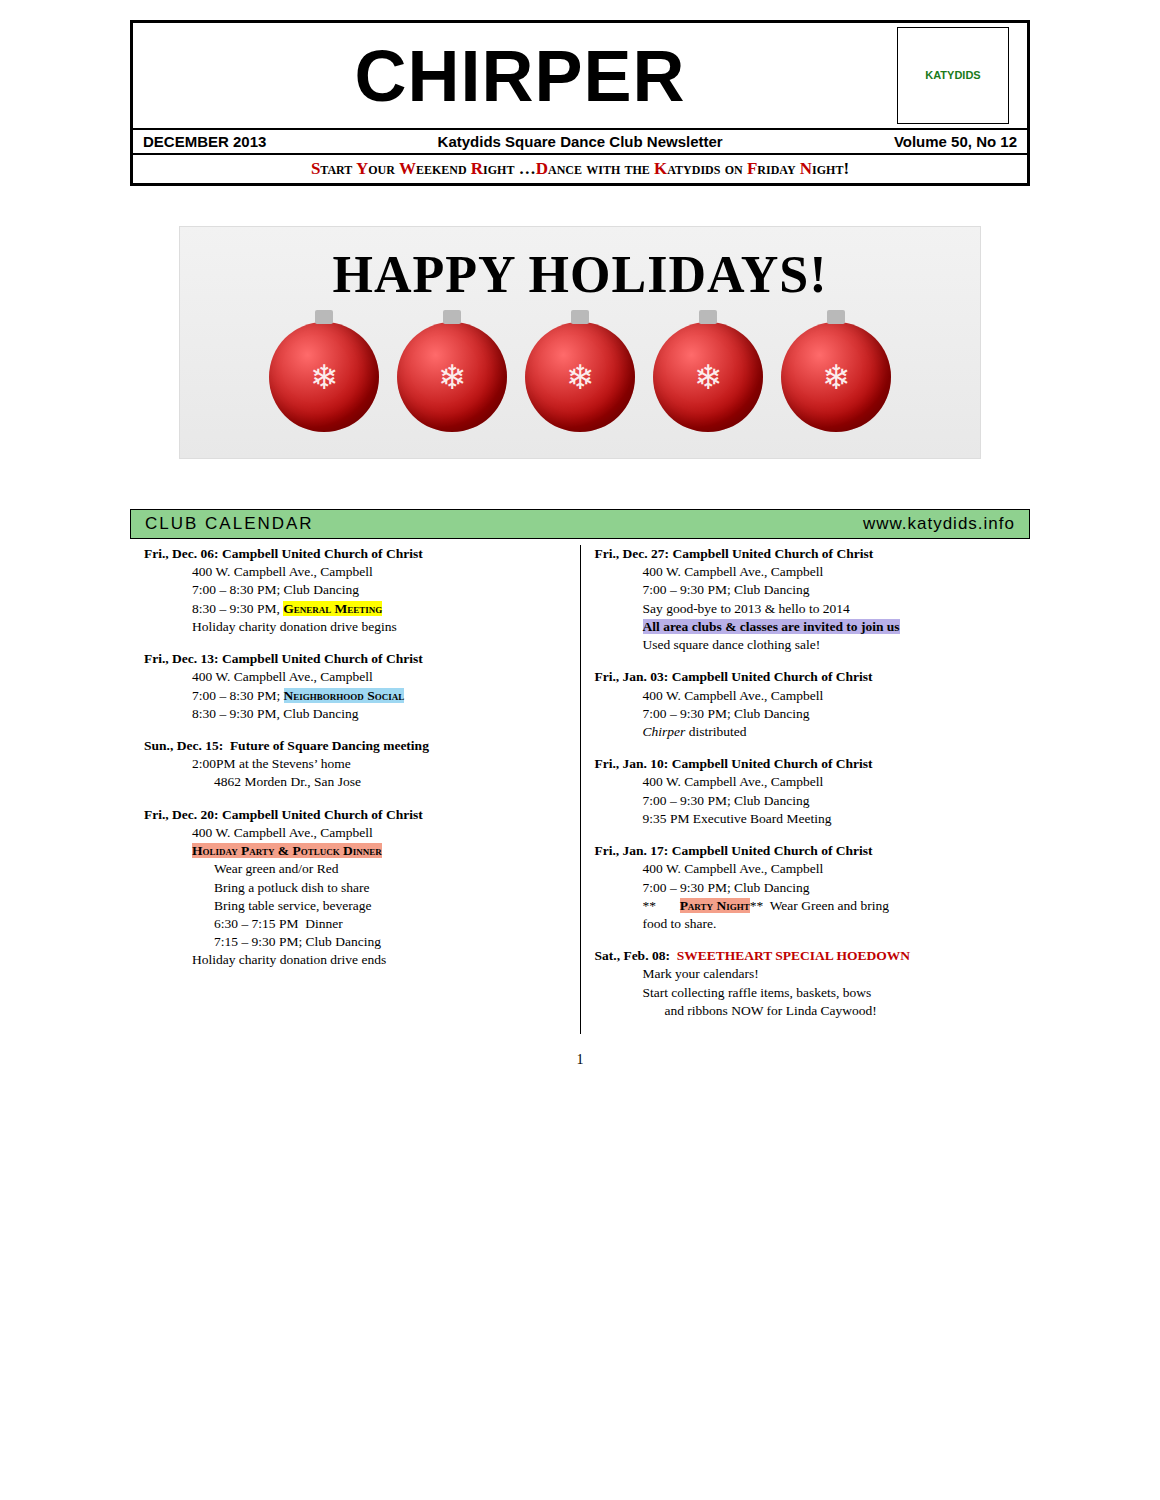CHIRPER
KATYDIDS
DECEMBER 2013 Katydids Square Dance Club Newsletter Volume 50, No 12
Start Your Weekend Right …Dance with the Katydids on Friday Night!
HAPPY HOLIDAYS!
CLUB CALENDAR www.katydids.info
Fri., Dec. 06: Campbell United Church of Christ
400 W. Campbell Ave., Campbell
7:00 – 8:30 PM; Club Dancing
8:30 – 9:30 PM, General Meeting
Holiday charity donation drive begins
Fri., Dec. 13: Campbell United Church of Christ
400 W. Campbell Ave., Campbell
7:00 – 8:30 PM; Neighborhood Social
8:30 – 9:30 PM, Club Dancing
Sun., Dec. 15: Future of Square Dancing meeting
2:00PM at the Stevens’ home
4862 Morden Dr., San Jose
Fri., Dec. 20: Campbell United Church of Christ
400 W. Campbell Ave., Campbell
Holiday Party & Potluck Dinner
Wear green and/or Red
Bring a potluck dish to share
Bring table service, beverage
6:30 – 7:15 PM Dinner
7:15 – 9:30 PM; Club Dancing
Holiday charity donation drive ends
Fri., Dec. 27: Campbell United Church of Christ
400 W. Campbell Ave., Campbell
7:00 – 9:30 PM; Club Dancing
Say good-bye to 2013 & hello to 2014
All area clubs & classes are invited to join us
Used square dance clothing sale!
Fri., Jan. 03: Campbell United Church of Christ
400 W. Campbell Ave., Campbell
7:00 – 9:30 PM; Club Dancing
Chirper distributed
Fri., Jan. 10: Campbell United Church of Christ
400 W. Campbell Ave., Campbell
7:00 – 9:30 PM; Club Dancing
9:35 PM Executive Board Meeting
Fri., Jan. 17: Campbell United Church of Christ
400 W. Campbell Ave., Campbell
7:00 – 9:30 PM; Club Dancing
** Party Night** Wear Green and bring
food to share.
Sat., Feb. 08: SWEETHEART SPECIAL HOEDOWN
Mark your calendars!
Start collecting raffle items, baskets, bows
and ribbons NOW for Linda Caywood!
1